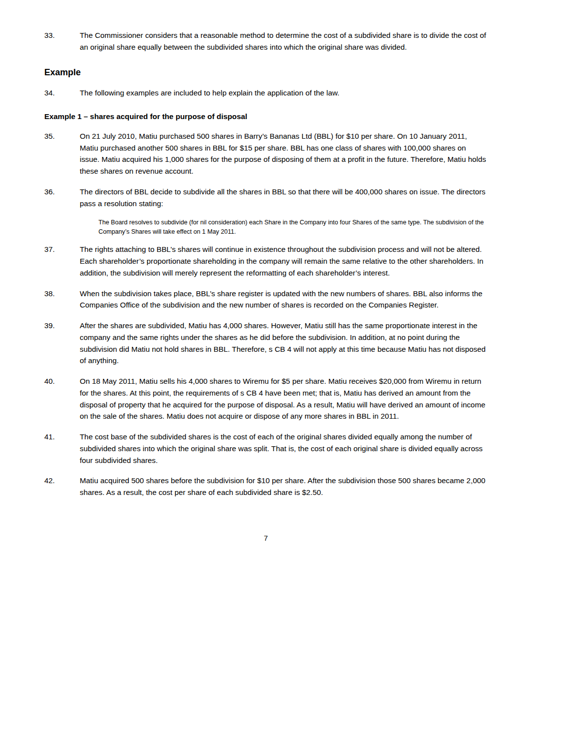33.
The Commissioner considers that a reasonable method to determine the cost of a subdivided share is to divide the cost of an original share equally between the subdivided shares into which the original share was divided.
Example
34.
The following examples are included to help explain the application of the law.
Example 1 – shares acquired for the purpose of disposal
35.
On 21 July 2010, Matiu purchased 500 shares in Barry’s Bananas Ltd (BBL) for $10 per share. On 10 January 2011, Matiu purchased another 500 shares in BBL for $15 per share. BBL has one class of shares with 100,000 shares on issue. Matiu acquired his 1,000 shares for the purpose of disposing of them at a profit in the future. Therefore, Matiu holds these shares on revenue account.
36.
The directors of BBL decide to subdivide all the shares in BBL so that there will be 400,000 shares on issue. The directors pass a resolution stating:
The Board resolves to subdivide (for nil consideration) each Share in the Company into four Shares of the same type. The subdivision of the Company’s Shares will take effect on 1 May 2011.
37.
The rights attaching to BBL’s shares will continue in existence throughout the subdivision process and will not be altered. Each shareholder’s proportionate shareholding in the company will remain the same relative to the other shareholders. In addition, the subdivision will merely represent the reformatting of each shareholder’s interest.
38.
When the subdivision takes place, BBL’s share register is updated with the new numbers of shares. BBL also informs the Companies Office of the subdivision and the new number of shares is recorded on the Companies Register.
39.
After the shares are subdivided, Matiu has 4,000 shares. However, Matiu still has the same proportionate interest in the company and the same rights under the shares as he did before the subdivision. In addition, at no point during the subdivision did Matiu not hold shares in BBL. Therefore, s CB 4 will not apply at this time because Matiu has not disposed of anything.
40.
On 18 May 2011, Matiu sells his 4,000 shares to Wiremu for $5 per share. Matiu receives $20,000 from Wiremu in return for the shares. At this point, the requirements of s CB 4 have been met; that is, Matiu has derived an amount from the disposal of property that he acquired for the purpose of disposal. As a result, Matiu will have derived an amount of income on the sale of the shares. Matiu does not acquire or dispose of any more shares in BBL in 2011.
41.
The cost base of the subdivided shares is the cost of each of the original shares divided equally among the number of subdivided shares into which the original share was split. That is, the cost of each original share is divided equally across four subdivided shares.
42.
Matiu acquired 500 shares before the subdivision for $10 per share. After the subdivision those 500 shares became 2,000 shares. As a result, the cost per share of each subdivided share is $2.50.
7